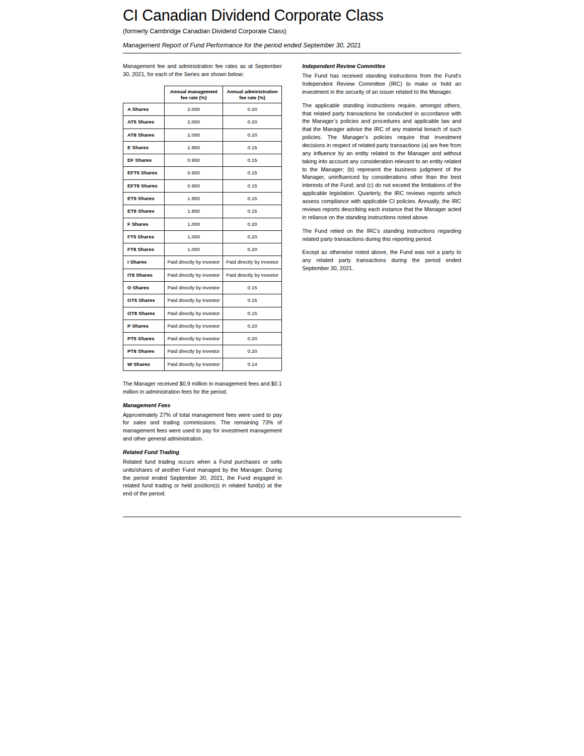CI Canadian Dividend Corporate Class
(formerly Cambridge Canadian Dividend Corporate Class)
Management Report of Fund Performance for the period ended September 30, 2021
Management fee and administration fee rates as at September 30, 2021, for each of the Series are shown below:
| | Annual management fee rate (%) | Annual administration fee rate (%) |
| --- | --- | --- |
| A Shares | 2.000 | 0.20 |
| AT5 Shares | 2.000 | 0.20 |
| AT8 Shares | 2.000 | 0.20 |
| E Shares | 1.950 | 0.15 |
| EF Shares | 0.950 | 0.15 |
| EFT5 Shares | 0.950 | 0.15 |
| EFT8 Shares | 0.950 | 0.15 |
| ET5 Shares | 1.950 | 0.15 |
| ET8 Shares | 1.950 | 0.15 |
| F Shares | 1.000 | 0.20 |
| FT5 Shares | 1.000 | 0.20 |
| FT8 Shares | 1.000 | 0.20 |
| I Shares | Paid directly by investor | Paid directly by investor |
| IT8 Shares | Paid directly by investor | Paid directly by investor |
| O Shares | Paid directly by investor | 0.15 |
| OT5 Shares | Paid directly by investor | 0.15 |
| OT8 Shares | Paid directly by investor | 0.15 |
| P Shares | Paid directly by investor | 0.20 |
| PT5 Shares | Paid directly by investor | 0.20 |
| PT8 Shares | Paid directly by investor | 0.20 |
| W Shares | Paid directly by investor | 0.14 |
The Manager received $0.9 million in management fees and $0.1 million in administration fees for the period.
Management Fees
Approximately 27% of total management fees were used to pay for sales and trailing commissions. The remaining 73% of management fees were used to pay for investment management and other general administration.
Related Fund Trading
Related fund trading occurs when a Fund purchases or sells units/shares of another Fund managed by the Manager. During the period ended September 30, 2021, the Fund engaged in related fund trading or held position(s) in related fund(s) at the end of the period.
Independent Review Committee
The Fund has received standing instructions from the Fund’s Independent Review Committee (IRC) to make or hold an investment in the security of an issuer related to the Manager.
The applicable standing instructions require, amongst others, that related party transactions be conducted in accordance with the Manager’s policies and procedures and applicable law and that the Manager advise the IRC of any material breach of such policies. The Manager’s policies require that investment decisions in respect of related party transactions (a) are free from any influence by an entity related to the Manager and without taking into account any consideration relevant to an entity related to the Manager; (b) represent the business judgment of the Manager, uninfluenced by considerations other than the best interests of the Fund; and (c) do not exceed the limitations of the applicable legislation. Quarterly, the IRC reviews reports which assess compliance with applicable CI policies. Annually, the IRC reviews reports describing each instance that the Manager acted in reliance on the standing instructions noted above.
The Fund relied on the IRC’s standing instructions regarding related party transactions during this reporting period.
Except as otherwise noted above, the Fund was not a party to any related party transactions during the period ended September 30, 2021.